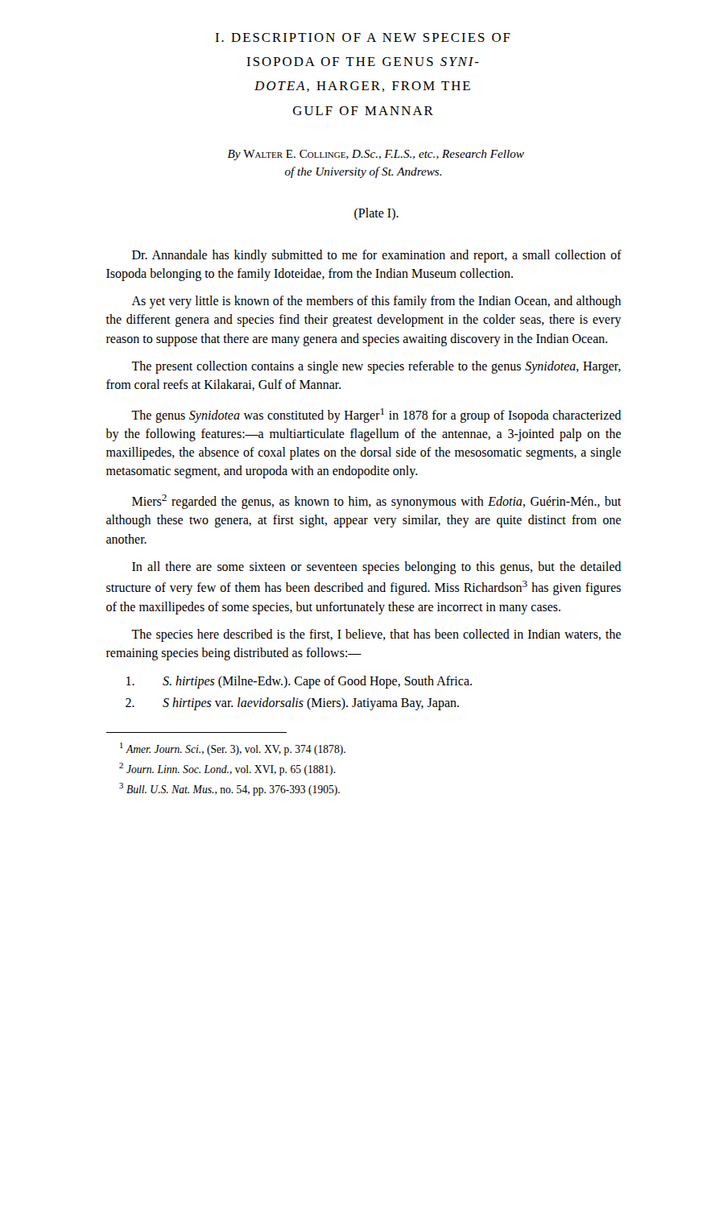I. Description of a New Species of
Isopoda of the Genus Syni‑
dotea, Harger, from the
Gulf of Mannar
By Walter E. Collinge, D.Sc., F.L.S., etc., Research Fellow
of the University of St. Andrews.
(Plate I).
Dr. Annandale has kindly submitted to me for examination and report, a small collection of Isopoda belonging to the family Idoteidae, from the Indian Museum collection.
As yet very little is known of the members of this family from the Indian Ocean, and although the different genera and species find their greatest development in the colder seas, there is every reason to suppose that there are many genera and species awaiting discovery in the Indian Ocean.
The present collection contains a single new species referable to the genus Synidotea, Harger, from coral reefs at Kilakarai, Gulf of Mannar.
The genus Synidotea was constituted by Harger1 in 1878 for a group of Isopoda characterized by the following features:—a multiarticulate flagellum of the antennae, a 3-jointed palp on the maxillipedes, the absence of coxal plates on the dorsal side of the mesosomatic segments, a single metasomatic segment, and uropoda with an endopodite only.
Miers2 regarded the genus, as known to him, as synonymous with Edotia, Guérin-Mén., but although these two genera, at first sight, appear very similar, they are quite distinct from one another.
In all there are some sixteen or seventeen species belonging to this genus, but the detailed structure of very few of them has been described and figured. Miss Richardson3 has given figures of the maxillipedes of some species, but unfortunately these are incorrect in many cases.
The species here described is the first, I believe, that has been collected in Indian waters, the remaining species being distributed as follows:—
1. S. hirtipes (Milne-Edw.). Cape of Good Hope, South Africa.
2. S hirtipes var. laevidorsalis (Miers). Jatiyama Bay, Japan.
1Amer. Journ. Sci., (Ser. 3), vol. XV, p. 374 (1878).
2Journ. Linn. Soc. Lond., vol. XVI, p. 65 (1881).
3Bull. U.S. Nat. Mus., no. 54, pp. 376-393 (1905).